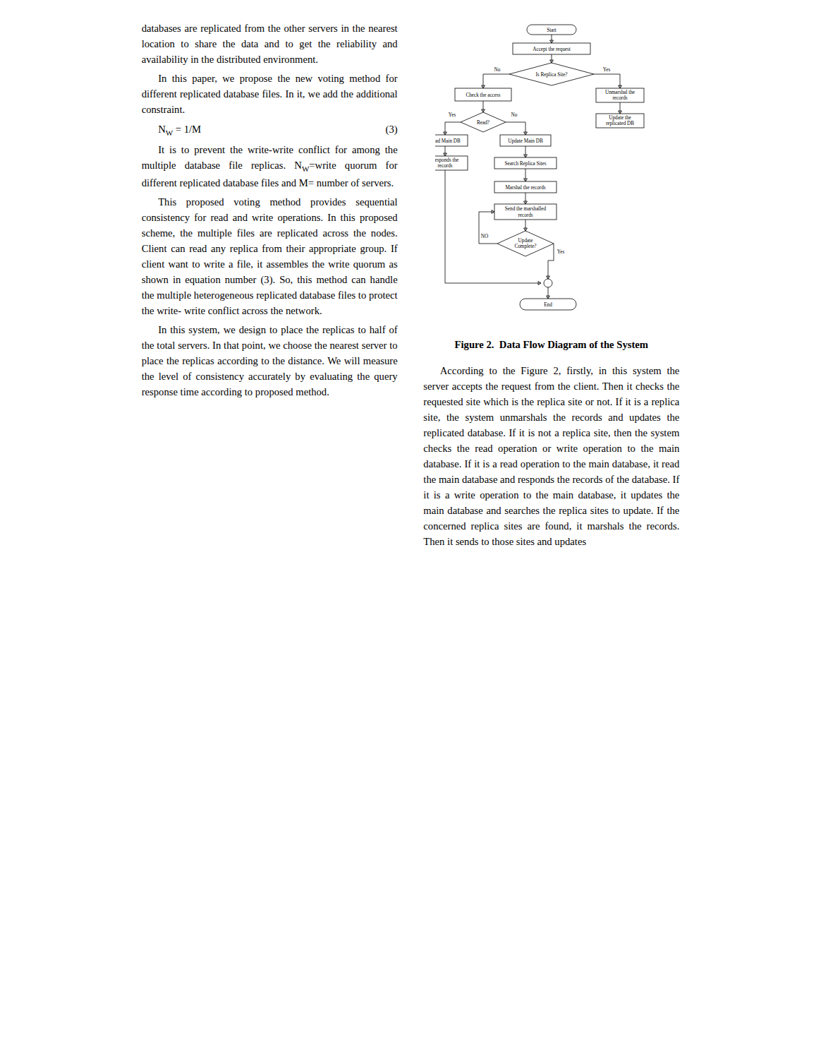databases are replicated from the other servers in the nearest location to share the data and to get the reliability and availability in the distributed environment.
In this paper, we propose the new voting method for different replicated database files. In it, we add the additional constraint.
NW = 1/M (3)
It is to prevent the write-write conflict for among the multiple database file replicas. NW=write quorum for different replicated database files and M= number of servers.
This proposed voting method provides sequential consistency for read and write operations. In this proposed scheme, the multiple files are replicated across the nodes. Client can read any replica from their appropriate group. If client want to write a file, it assembles the write quorum as shown in equation number (3). So, this method can handle the multiple heterogeneous replicated database files to protect the write- write conflict across the network.
In this system, we design to place the replicas to half of the total servers. In that point, we choose the nearest server to place the replicas according to the distance. We will measure the level of consistency accurately by evaluating the query response time according to proposed method.
Start Accept the request Is Replica Site? No Yes Unmarshal the records Update the replicated DB Check the access Read? Yes No Read Main DB Responds the records Update Main DB Search Replica Sites Marshal the records Send the marshalled records Update Complete? NO Yes End
Figure 2. Data Flow Diagram of the System
According to the Figure 2, firstly, in this system the server accepts the request from the client. Then it checks the requested site which is the replica site or not. If it is a replica site, the system unmarshals the records and updates the replicated database. If it is not a replica site, then the system checks the read operation or write operation to the main database. If it is a read operation to the main database, it read the main database and responds the records of the database. If it is a write operation to the main database, it updates the main database and searches the replica sites to update. If the concerned replica sites are found, it marshals the records. Then it sends to those sites and updates